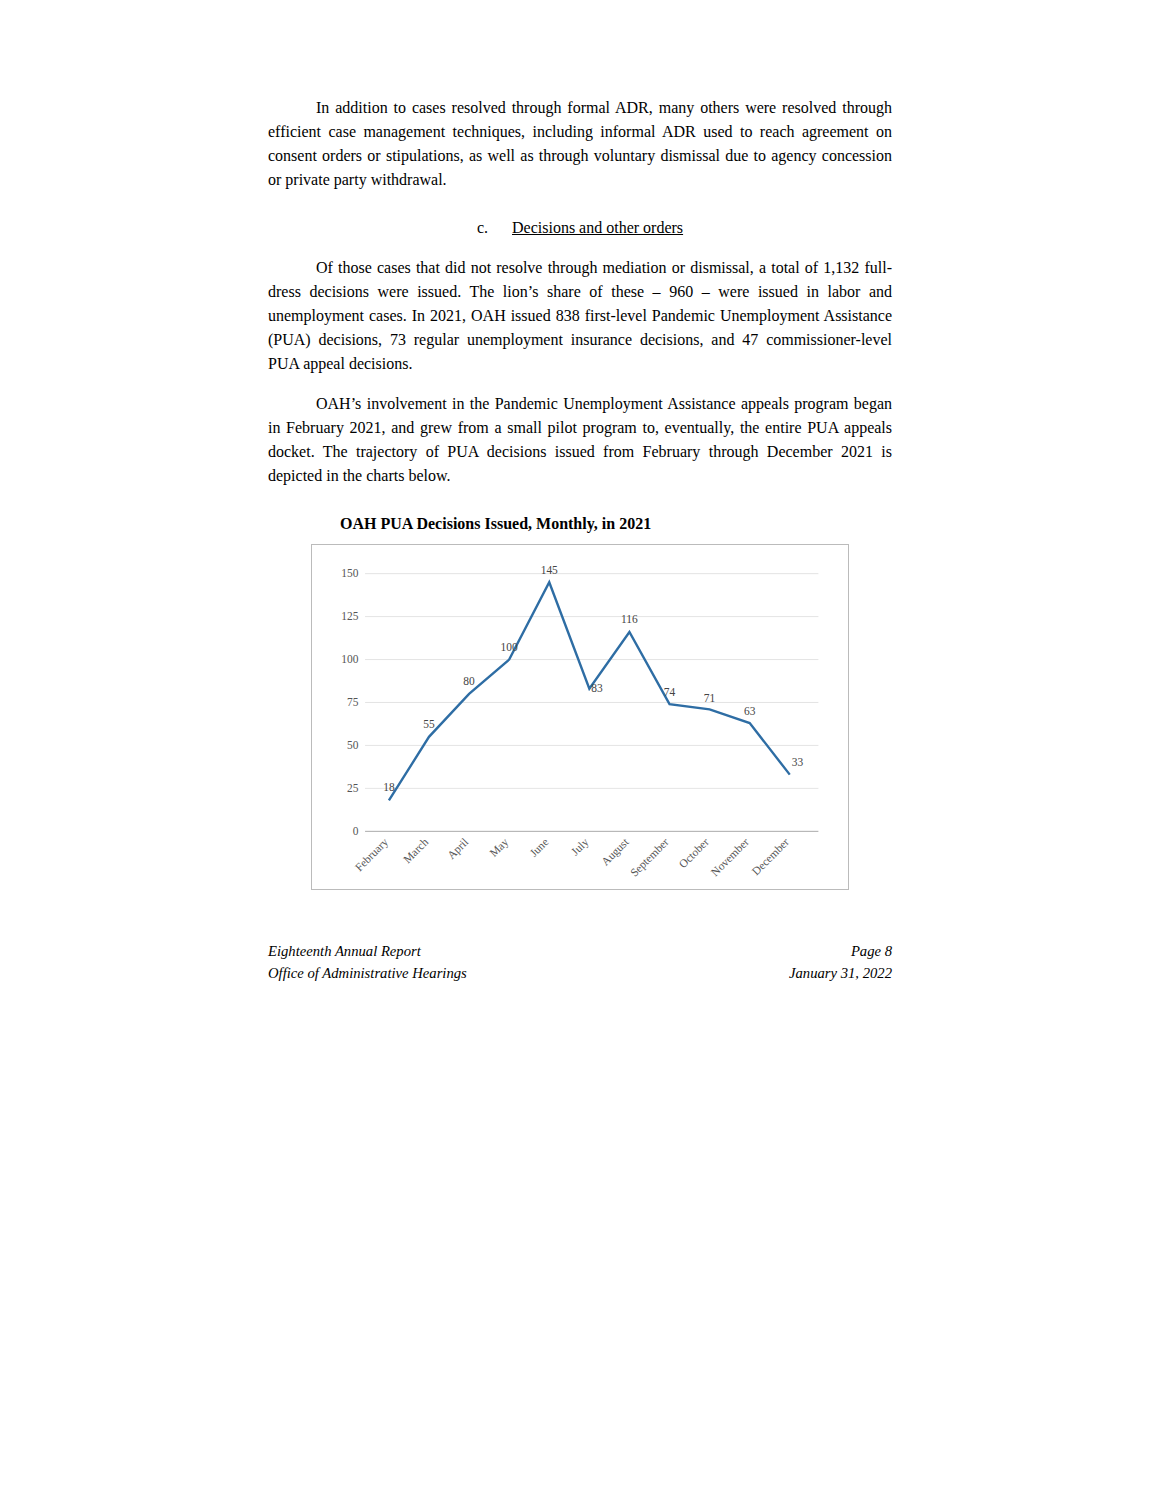In addition to cases resolved through formal ADR, many others were resolved through efficient case management techniques, including informal ADR used to reach agreement on consent orders or stipulations, as well as through voluntary dismissal due to agency concession or private party withdrawal.
c. Decisions and other orders
Of those cases that did not resolve through mediation or dismissal, a total of 1,132 full-dress decisions were issued. The lion’s share of these – 960 – were issued in labor and unemployment cases. In 2021, OAH issued 838 first-level Pandemic Unemployment Assistance (PUA) decisions, 73 regular unemployment insurance decisions, and 47 commissioner-level PUA appeal decisions.
OAH’s involvement in the Pandemic Unemployment Assistance appeals program began in February 2021, and grew from a small pilot program to, eventually, the entire PUA appeals docket. The trajectory of PUA decisions issued from February through December 2021 is depicted in the charts below.
OAH PUA Decisions Issued, Monthly, in 2021
150 125 100 75 50 25 0 18 55 80 100 145 83 116 74 71 63 33 February March April May June July August September October November December
Eighteenth Annual Report
Office of Administrative Hearings
Page 8
January 31, 2022